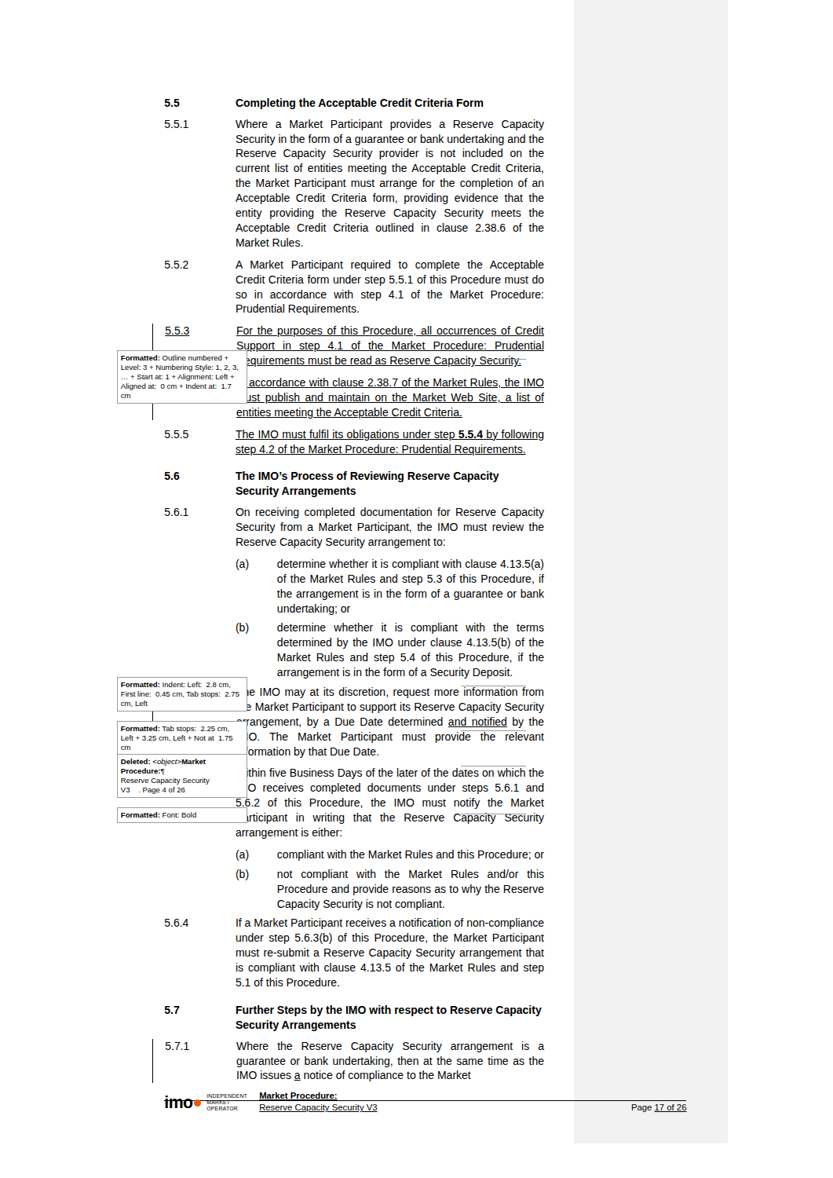5.5
Completing the Acceptable Credit Criteria Form
5.5.1
Where a Market Participant provides a Reserve Capacity Security in the form of a guarantee or bank undertaking and the Reserve Capacity Security provider is not included on the current list of entities meeting the Acceptable Credit Criteria, the Market Participant must arrange for the completion of an Acceptable Credit Criteria form, providing evidence that the entity providing the Reserve Capacity Security meets the Acceptable Credit Criteria outlined in clause 2.38.6 of the Market Rules.
5.5.2
A Market Participant required to complete the Acceptable Credit Criteria form under step 5.5.1 of this Procedure must do so in accordance with step 4.1 of the Market Procedure: Prudential Requirements.
5.5.3
For the purposes of this Procedure, all occurrences of Credit Support in step 4.1 of the Market Procedure: Prudential Requirements must be read as Reserve Capacity Security.
5.5.4
In accordance with clause 2.38.7 of the Market Rules, the IMO must publish and maintain on the Market Web Site, a list of entities meeting the Acceptable Credit Criteria.
5.5.5
The IMO must fulfil its obligations under step 5.5.4 by following step 4.2 of the Market Procedure: Prudential Requirements.
5.6
The IMO’s Process of Reviewing Reserve Capacity Security Arrangements
5.6.1
On receiving completed documentation for Reserve Capacity Security from a Market Participant, the IMO must review the Reserve Capacity Security arrangement to:
(a)
determine whether it is compliant with clause 4.13.5(a) of the Market Rules and step 5.3 of this Procedure, if the arrangement is in the form of a guarantee or bank undertaking; or
(b)
determine whether it is compliant with the terms determined by the IMO under clause 4.13.5(b) of the Market Rules and step 5.4 of this Procedure, if the arrangement is in the form of a Security Deposit.
5.6.2
The IMO may at its discretion, request more information from the Market Participant to support its Reserve Capacity Security arrangement, by a Due Date determined and notified by the IMO. The Market Participant must provide the relevant information by that Due Date.
5.6.3
Within five Business Days of the later of the dates on which the IMO receives completed documents under steps 5.6.1 and 5.6.2 of this Procedure, the IMO must notify the Market Participant in writing that the Reserve Capacity Security arrangement is either:
(a)
compliant with the Market Rules and this Procedure; or
(b)
not compliant with the Market Rules and/or this Procedure and provide reasons as to why the Reserve Capacity Security is not compliant.
5.6.4
If a Market Participant receives a notification of non-compliance under step 5.6.3(b) of this Procedure, the Market Participant must re-submit a Reserve Capacity Security arrangement that is compliant with clause 4.13.5 of the Market Rules and step 5.1 of this Procedure.
5.7
Further Steps by the IMO with respect to Reserve Capacity Security Arrangements
5.7.1
Where the Reserve Capacity Security arrangement is a guarantee or bank undertaking, then at the same time as the IMO issues a notice of compliance to the Market
Formatted: Outline numbered + Level: 3 + Numbering Style: 1, 2, 3, … + Start at: 1 + Alignment: Left + Aligned at: 0 cm + Indent at: 1.7 cm
Formatted: Indent: Left: 2.8 cm, First line: 0.45 cm, Tab stops: 2.75 cm, Left
Formatted: Tab stops: 2.25 cm, Left + 3.25 cm, Left + Not at 1.75 cm
Deleted: <object>Market Procedure:¶
Reserve Capacity Security
V3 . Page 4 of 26
Formatted: Font: Bold
imo
Independent
Market
Operator
Market Procedure:
Reserve Capacity Security V3
Page 17 of 26